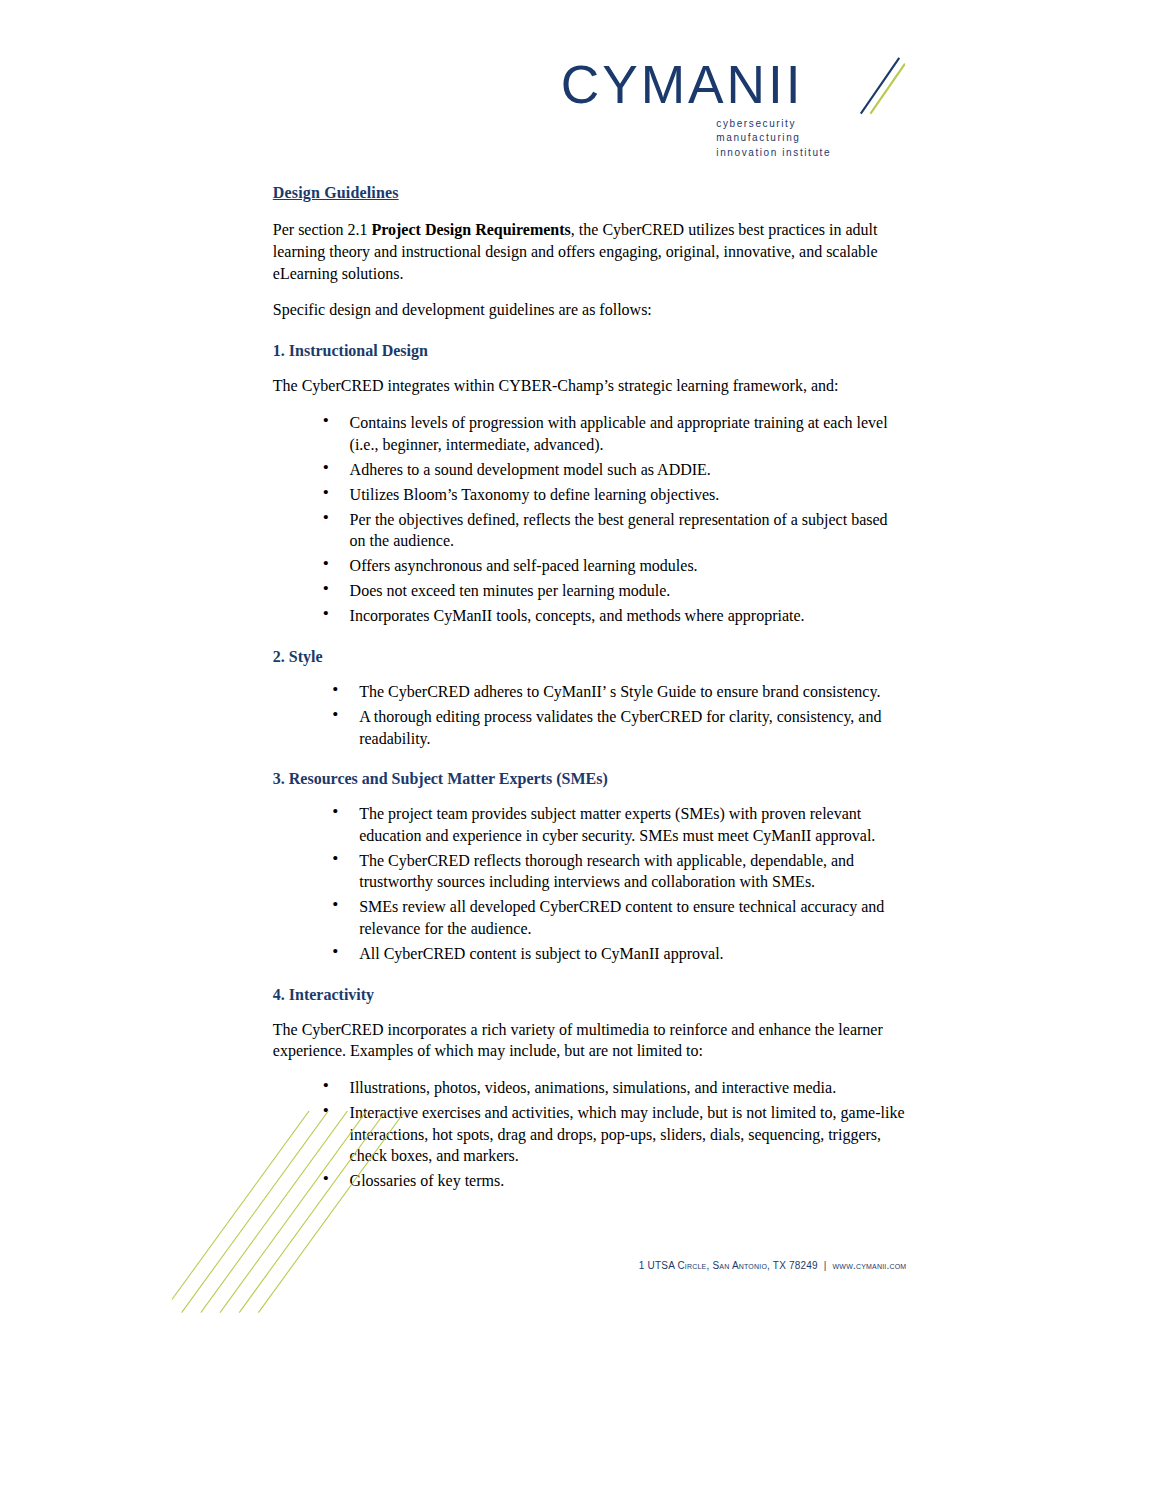CY MAN II
cybersecurity
manufacturing
innovation institute
Design Guidelines
Per section 2.1 Project Design Requirements, the CyberCRED utilizes best practices in adult learning theory and instructional design and offers engaging, original, innovative, and scalable eLearning solutions.
Specific design and development guidelines are as follows:
1. Instructional Design
The CyberCRED integrates within CYBER-Champ’s strategic learning framework, and:
Contains levels of progression with applicable and appropriate training at each level (i.e., beginner, intermediate, advanced).
Adheres to a sound development model such as ADDIE.
Utilizes Bloom’s Taxonomy to define learning objectives.
Per the objectives defined, reflects the best general representation of a subject based on the audience.
Offers asynchronous and self-paced learning modules.
Does not exceed ten minutes per learning module.
Incorporates CyManII tools, concepts, and methods where appropriate.
2. Style
The CyberCRED adheres to CyManII’ s Style Guide to ensure brand consistency.
A thorough editing process validates the CyberCRED for clarity, consistency, and readability.
3. Resources and Subject Matter Experts (SMEs)
The project team provides subject matter experts (SMEs) with proven relevant education and experience in cyber security. SMEs must meet CyManII approval.
The CyberCRED reflects thorough research with applicable, dependable, and trustworthy sources including interviews and collaboration with SMEs.
SMEs review all developed CyberCRED content to ensure technical accuracy and relevance for the audience.
All CyberCRED content is subject to CyManII approval.
4. Interactivity
The CyberCRED incorporates a rich variety of multimedia to reinforce and enhance the learner experience. Examples of which may include, but are not limited to:
Illustrations, photos, videos, animations, simulations, and interactive media.
Interactive exercises and activities, which may include, but is not limited to, game-like interactions, hot spots, drag and drops, pop-ups, sliders, dials, sequencing, triggers, check boxes, and markers.
Glossaries of key terms.
1 UTSA Circle, San Antonio, TX 78249 | www.cymanii.com